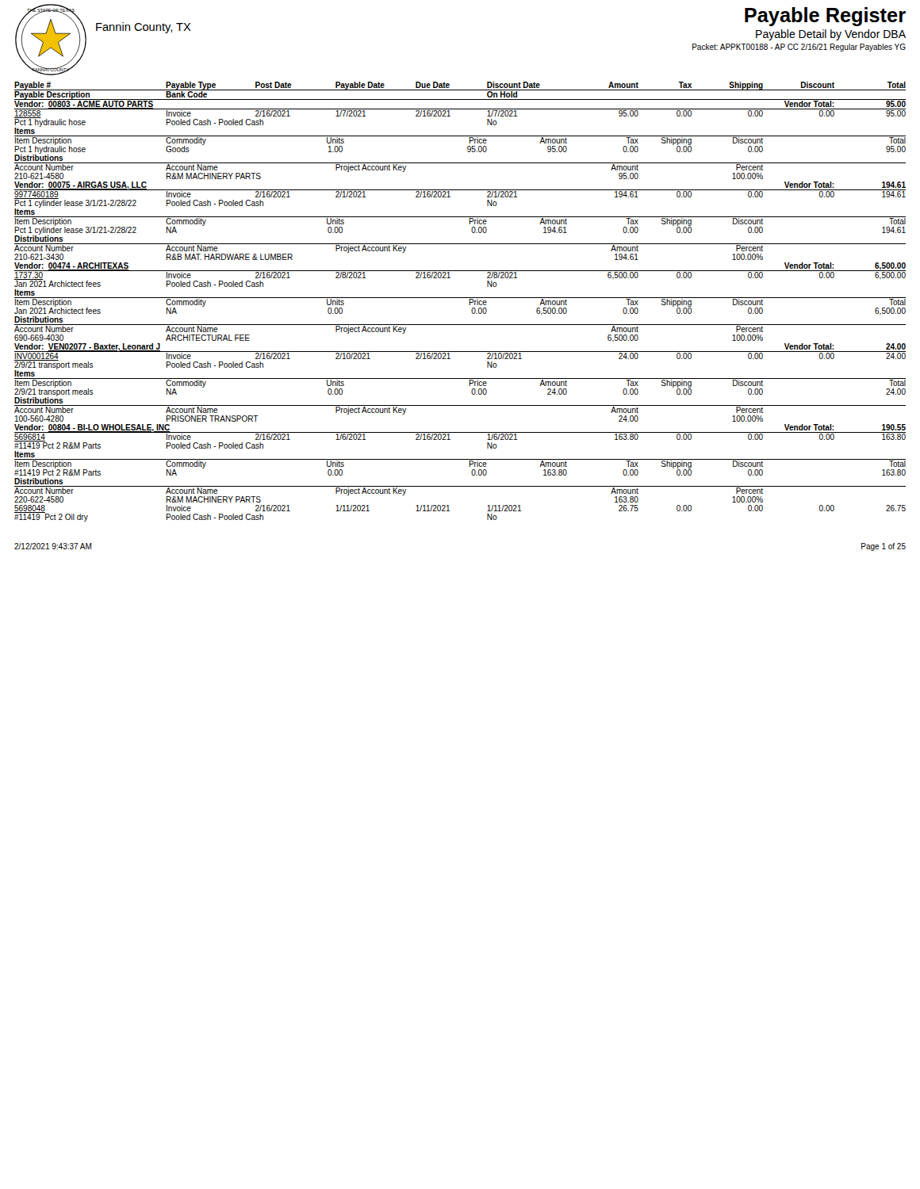THE STATE OF TEXAS FANNIN COUNTY
Fannin County, TX
Payable Register
Payable Detail by Vendor DBA
Packet: APPKT00188 - AP CC 2/16/21 Regular Payables YG
| Payable # | Payable Type | Post Date | Payable Date | Due Date | Discount Date | Amount | Tax | Shipping | Discount | Total |
| Payable Description | Bank Code | | | | On Hold | | | | | |
| Vendor: 00803 - ACME AUTO PARTS | Vendor Total: | 95.00 |
| 128558 | Invoice | 2/16/2021 | 1/7/2021 | 2/16/2021 | 1/7/2021 | 95.00 | 0.00 | 0.00 | 0.00 | 95.00 |
| Pct 1 hydraulic hose | Pooled Cash - Pooled Cash | No | |
| Items |
| Item Description | Commodity | Units | Price | Amount | Tax | Shipping | Discount | Total |
| Pct 1 hydraulic hose | Goods | 1.00 | 95.00 | 95.00 | 0.00 | 0.00 | 0.00 | 95.00 |
| Distributions |
| Account Number | Account Name | Project Account Key | Amount | Percent | |
| 210-621-4580 | R&M MACHINERY PARTS | | 95.00 | 100.00% | |
| Vendor: 00075 - AIRGAS USA, LLC | Vendor Total: | 194.61 |
| 9977460189 | Invoice | 2/16/2021 | 2/1/2021 | 2/16/2021 | 2/1/2021 | 194.61 | 0.00 | 0.00 | 0.00 | 194.61 |
| Pct 1 cylinder lease 3/1/21-2/28/22 | Pooled Cash - Pooled Cash | No | |
| Items |
| Item Description | Commodity | Units | Price | Amount | Tax | Shipping | Discount | Total |
| Pct 1 cylinder lease 3/1/21-2/28/22 | NA | 0.00 | 0.00 | 194.61 | 0.00 | 0.00 | 0.00 | 194.61 |
| Distributions |
| Account Number | Account Name | Project Account Key | Amount | Percent | |
| 210-621-3430 | R&B MAT. HARDWARE & LUMBER | | 194.61 | 100.00% | |
| Vendor: 00474 - ARCHITEXAS | Vendor Total: | 6,500.00 |
| 1737.30 | Invoice | 2/16/2021 | 2/8/2021 | 2/16/2021 | 2/8/2021 | 6,500.00 | 0.00 | 0.00 | 0.00 | 6,500.00 |
| Jan 2021 Archictect fees | Pooled Cash - Pooled Cash | No | |
| Items |
| Item Description | Commodity | Units | Price | Amount | Tax | Shipping | Discount | Total |
| Jan 2021 Archictect fees | NA | 0.00 | 0.00 | 6,500.00 | 0.00 | 0.00 | 0.00 | 6,500.00 |
| Distributions |
| Account Number | Account Name | Project Account Key | Amount | Percent | |
| 690-669-4030 | ARCHITECTURAL FEE | | 6,500.00 | 100.00% | |
| Vendor: VEN02077 - Baxter, Leonard J | Vendor Total: | 24.00 |
| INV0001264 | Invoice | 2/16/2021 | 2/10/2021 | 2/16/2021 | 2/10/2021 | 24.00 | 0.00 | 0.00 | 0.00 | 24.00 |
| 2/9/21 transport meals | Pooled Cash - Pooled Cash | No | |
| Items |
| Item Description | Commodity | Units | Price | Amount | Tax | Shipping | Discount | Total |
| 2/9/21 transport meals | NA | 0.00 | 0.00 | 24.00 | 0.00 | 0.00 | 0.00 | 24.00 |
| Distributions |
| Account Number | Account Name | Project Account Key | Amount | Percent | |
| 100-560-4280 | PRISONER TRANSPORT | | 24.00 | 100.00% | |
| Vendor: 00804 - BI-LO WHOLESALE, INC | Vendor Total: | 190.55 |
| 5696814 | Invoice | 2/16/2021 | 1/6/2021 | 2/16/2021 | 1/6/2021 | 163.80 | 0.00 | 0.00 | 0.00 | 163.80 |
| #11419 Pct 2 R&M Parts | Pooled Cash - Pooled Cash | No | |
| Items |
| Item Description | Commodity | Units | Price | Amount | Tax | Shipping | Discount | Total |
| #11419 Pct 2 R&M Parts | NA | 0.00 | 0.00 | 163.80 | 0.00 | 0.00 | 0.00 | 163.80 |
| Distributions |
| Account Number | Account Name | Project Account Key | Amount | Percent | |
| 220-622-4580 | R&M MACHINERY PARTS | | 163.80 | 100.00% | |
| 5698048 | Invoice | 2/16/2021 | 1/11/2021 | 1/11/2021 | 1/11/2021 | 26.75 | 0.00 | 0.00 | 0.00 | 26.75 |
| #11419 Pct 2 Oil dry | Pooled Cash - Pooled Cash | No | |
2/12/2021 9:43:37 AM
Page 1 of 25